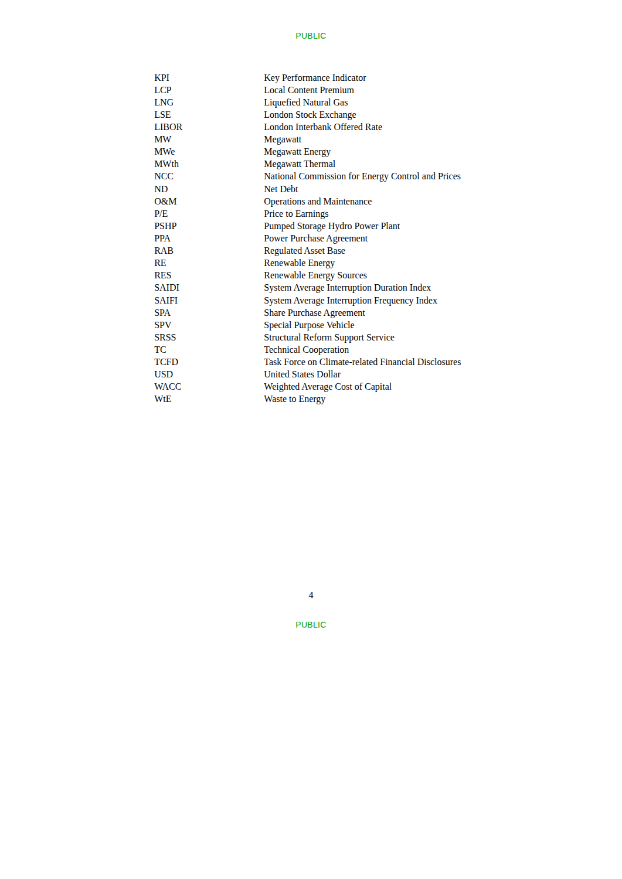PUBLIC
| KPI | Key Performance Indicator |
| LCP | Local Content Premium |
| LNG | Liquefied Natural Gas |
| LSE | London Stock Exchange |
| LIBOR | London Interbank Offered Rate |
| MW | Megawatt |
| MWe | Megawatt Energy |
| MWth | Megawatt Thermal |
| NCC | National Commission for Energy Control and Prices |
| ND | Net Debt |
| O&M | Operations and Maintenance |
| P/E | Price to Earnings |
| PSHP | Pumped Storage Hydro Power Plant |
| PPA | Power Purchase Agreement |
| RAB | Regulated Asset Base |
| RE | Renewable Energy |
| RES | Renewable Energy Sources |
| SAIDI | System Average Interruption Duration Index |
| SAIFI | System Average Interruption Frequency Index |
| SPA | Share Purchase Agreement |
| SPV | Special Purpose Vehicle |
| SRSS | Structural Reform Support Service |
| TC | Technical Cooperation |
| TCFD | Task Force on Climate-related Financial Disclosures |
| USD | United States Dollar |
| WACC | Weighted Average Cost of Capital |
| WtE | Waste to Energy |
4
PUBLIC